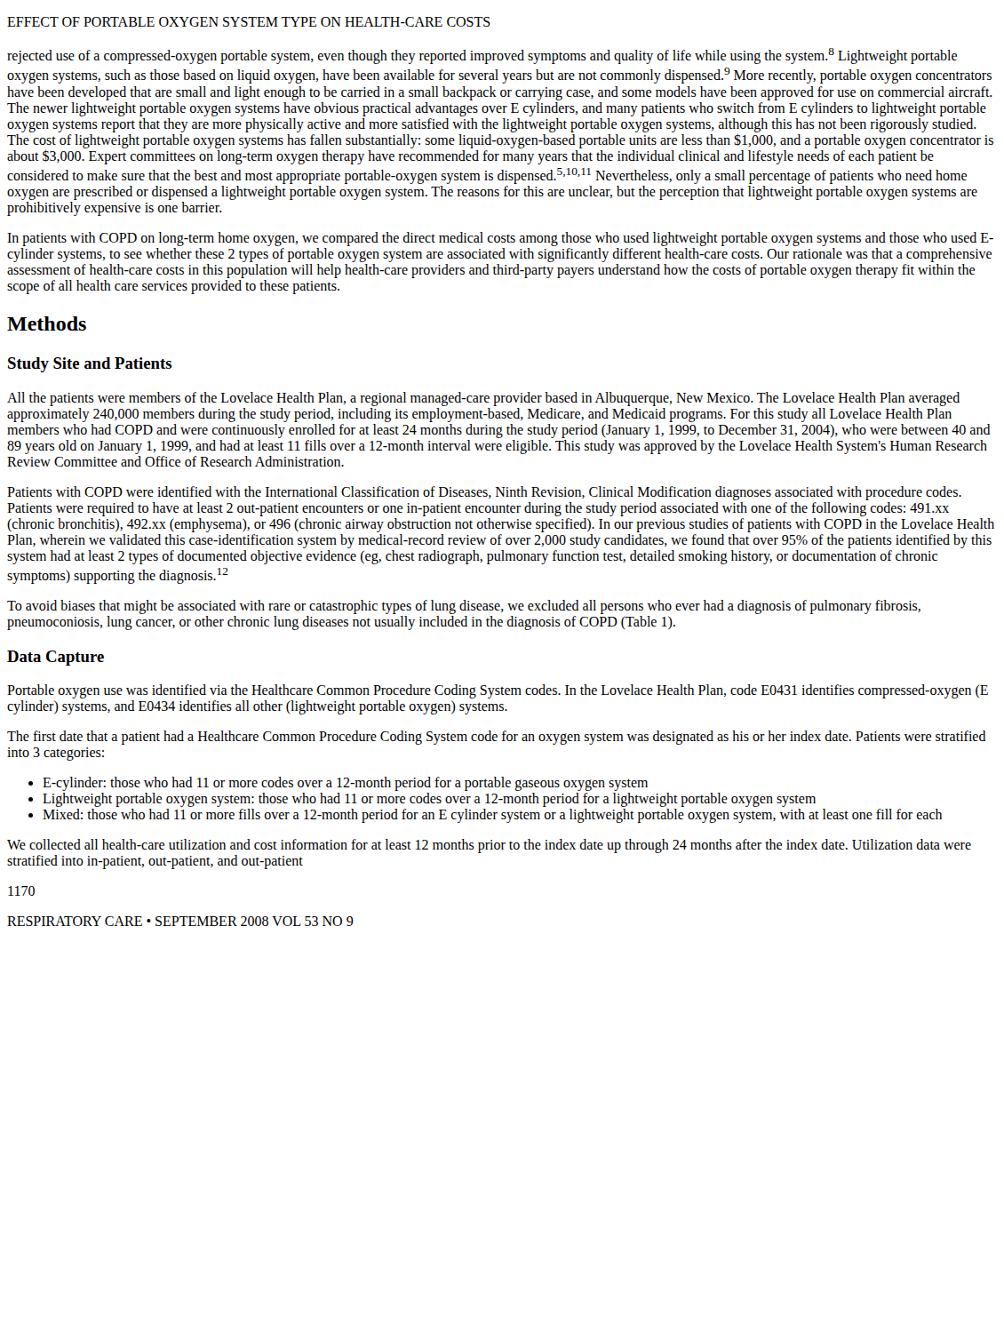EFFECT OF PORTABLE OXYGEN SYSTEM TYPE ON HEALTH-CARE COSTS
rejected use of a compressed-oxygen portable system, even though they reported improved symptoms and quality of life while using the system.8 Lightweight portable oxygen systems, such as those based on liquid oxygen, have been available for several years but are not commonly dispensed.9 More recently, portable oxygen concentrators have been developed that are small and light enough to be carried in a small backpack or carrying case, and some models have been approved for use on commercial aircraft. The newer lightweight portable oxygen systems have obvious practical advantages over E cylinders, and many patients who switch from E cylinders to lightweight portable oxygen systems report that they are more physically active and more satisfied with the lightweight portable oxygen systems, although this has not been rigorously studied. The cost of lightweight portable oxygen systems has fallen substantially: some liquid-oxygen-based portable units are less than $1,000, and a portable oxygen concentrator is about $3,000. Expert committees on long-term oxygen therapy have recommended for many years that the individual clinical and lifestyle needs of each patient be considered to make sure that the best and most appropriate portable-oxygen system is dispensed.5,10,11 Nevertheless, only a small percentage of patients who need home oxygen are prescribed or dispensed a lightweight portable oxygen system. The reasons for this are unclear, but the perception that lightweight portable oxygen systems are prohibitively expensive is one barrier.
In patients with COPD on long-term home oxygen, we compared the direct medical costs among those who used lightweight portable oxygen systems and those who used E-cylinder systems, to see whether these 2 types of portable oxygen system are associated with significantly different health-care costs. Our rationale was that a comprehensive assessment of health-care costs in this population will help health-care providers and third-party payers understand how the costs of portable oxygen therapy fit within the scope of all health care services provided to these patients.
Methods
Study Site and Patients
All the patients were members of the Lovelace Health Plan, a regional managed-care provider based in Albuquerque, New Mexico. The Lovelace Health Plan averaged approximately 240,000 members during the study period, including its employment-based, Medicare, and Medicaid programs. For this study all Lovelace Health Plan members who had COPD and were continuously enrolled for at least 24 months during the study period (January 1, 1999, to December 31, 2004), who were between 40 and 89 years old on January 1, 1999, and had at least 11 fills over a 12-month interval were eligible. This study was approved by the Lovelace Health System's Human Research Review Committee and Office of Research Administration.
Patients with COPD were identified with the International Classification of Diseases, Ninth Revision, Clinical Modification diagnoses associated with procedure codes. Patients were required to have at least 2 out-patient encounters or one in-patient encounter during the study period associated with one of the following codes: 491.xx (chronic bronchitis), 492.xx (emphysema), or 496 (chronic airway obstruction not otherwise specified). In our previous studies of patients with COPD in the Lovelace Health Plan, wherein we validated this case-identification system by medical-record review of over 2,000 study candidates, we found that over 95% of the patients identified by this system had at least 2 types of documented objective evidence (eg, chest radiograph, pulmonary function test, detailed smoking history, or documentation of chronic symptoms) supporting the diagnosis.12
To avoid biases that might be associated with rare or catastrophic types of lung disease, we excluded all persons who ever had a diagnosis of pulmonary fibrosis, pneumoconiosis, lung cancer, or other chronic lung diseases not usually included in the diagnosis of COPD (Table 1).
Data Capture
Portable oxygen use was identified via the Healthcare Common Procedure Coding System codes. In the Lovelace Health Plan, code E0431 identifies compressed-oxygen (E cylinder) systems, and E0434 identifies all other (lightweight portable oxygen) systems.
The first date that a patient had a Healthcare Common Procedure Coding System code for an oxygen system was designated as his or her index date. Patients were stratified into 3 categories:
E-cylinder: those who had 11 or more codes over a 12-month period for a portable gaseous oxygen system
Lightweight portable oxygen system: those who had 11 or more codes over a 12-month period for a lightweight portable oxygen system
Mixed: those who had 11 or more fills over a 12-month period for an E cylinder system or a lightweight portable oxygen system, with at least one fill for each
We collected all health-care utilization and cost information for at least 12 months prior to the index date up through 24 months after the index date. Utilization data were stratified into in-patient, out-patient, and out-patient
1170
RESPIRATORY CARE • SEPTEMBER 2008 VOL 53 NO 9